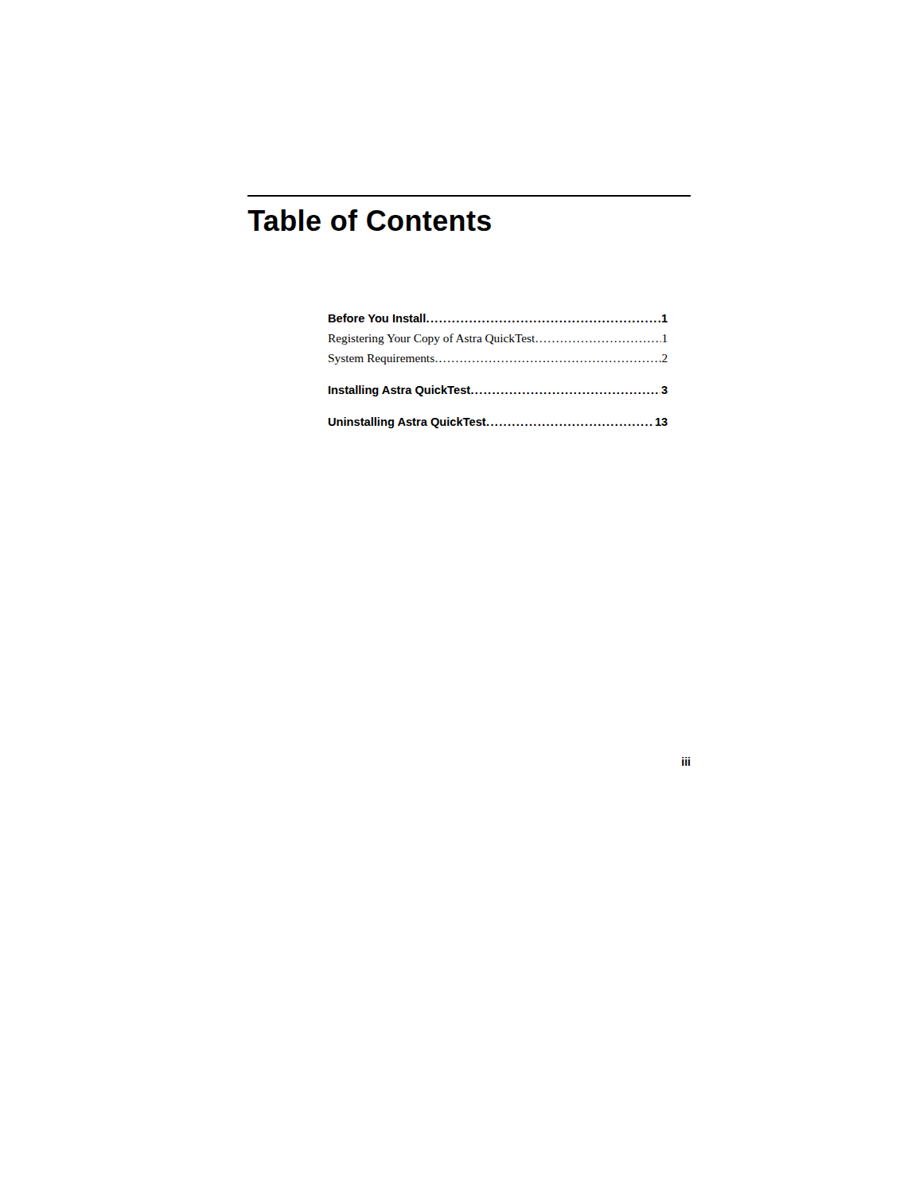Table of Contents
Before You Install ................................................................................ 1
Registering Your Copy of Astra QuickTest ........................................... 1
System Requirements .......................................................................... 2
Installing Astra QuickTest ..................................................................... 3
Uninstalling Astra QuickTest ............................................................. 13
iii